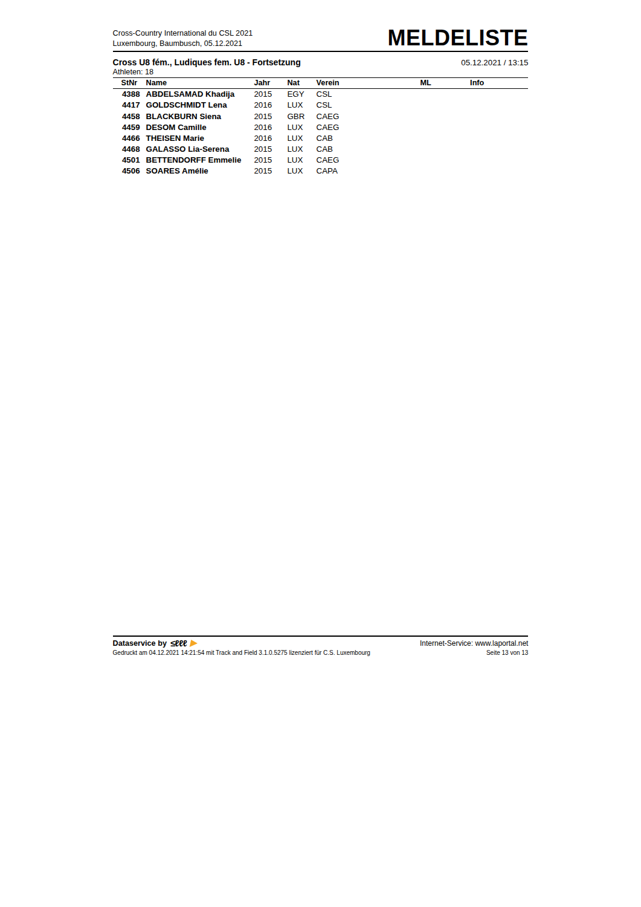Cross-Country International du CSL 2021
Luxembourg, Baumbusch, 05.12.2021
MELDELISTE
Cross U8 fém., Ludiques fem. U8 - Fortsetzung
05.12.2021 / 13:15
Athleten: 18
| StNr | Name | Jahr | Nat | Verein | ML | Info |
| --- | --- | --- | --- | --- | --- | --- |
| 4388 | ABDELSAMAD Khadija | 2015 | EGY | CSL | | |
| 4417 | GOLDSCHMIDT Lena | 2016 | LUX | CSL | | |
| 4458 | BLACKBURN Siena | 2015 | GBR | CAEG | | |
| 4459 | DESOM Camille | 2016 | LUX | CAEG | | |
| 4466 | THEISEN Marie | 2016 | LUX | CAB | | |
| 4468 | GALASSO Lia-Serena | 2015 | LUX | CAB | | |
| 4501 | BETTENDORFF Emmelie | 2015 | LUX | CAEG | | |
| 4506 | SOARES Amélie | 2015 | LUX | CAPA | | |
Dataservice by ≤ℓℓℓ
Internet-Service: www.laportal.net
Gedruckt am 04.12.2021 14:21:54 mit Track and Field 3.1.0.5275 lizenziert für C.S. Luxembourg
Seite 13 von 13